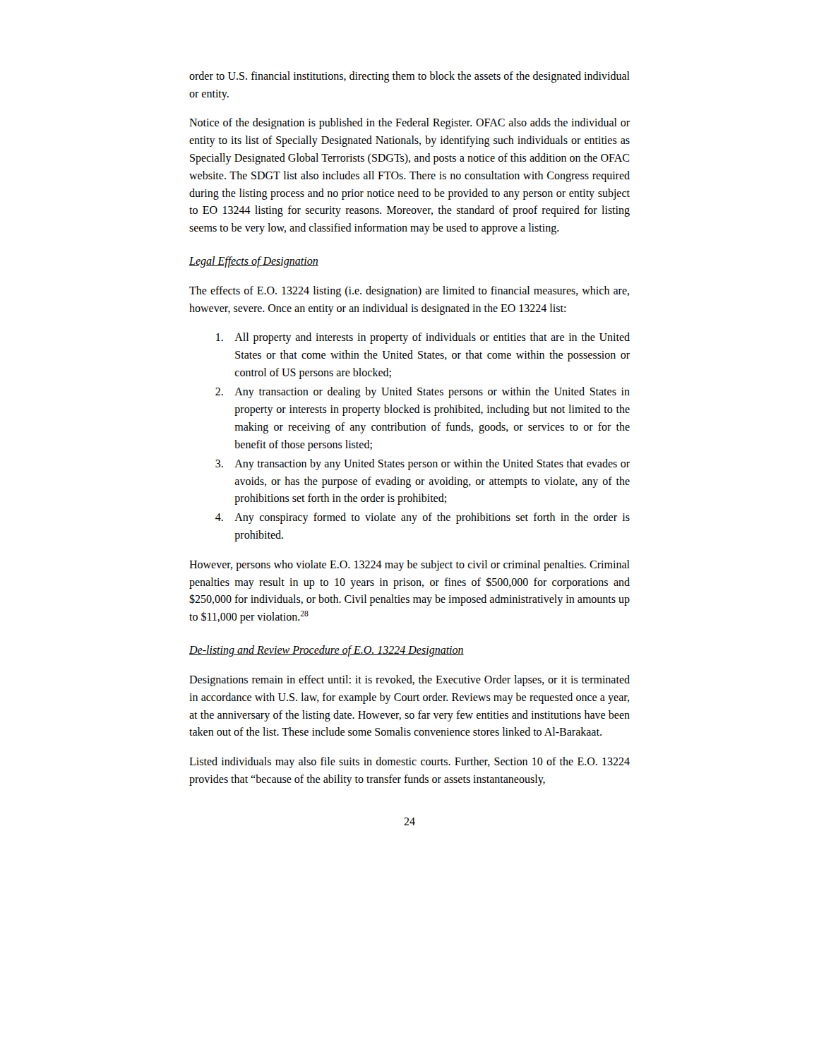order to U.S. financial institutions, directing them to block the assets of the designated individual or entity.
Notice of the designation is published in the Federal Register. OFAC also adds the individual or entity to its list of Specially Designated Nationals, by identifying such individuals or entities as Specially Designated Global Terrorists (SDGTs), and posts a notice of this addition on the OFAC website. The SDGT list also includes all FTOs. There is no consultation with Congress required during the listing process and no prior notice need to be provided to any person or entity subject to EO 13244 listing for security reasons. Moreover, the standard of proof required for listing seems to be very low, and classified information may be used to approve a listing.
Legal Effects of Designation
The effects of E.O. 13224 listing (i.e. designation) are limited to financial measures, which are, however, severe. Once an entity or an individual is designated in the EO 13224 list:
All property and interests in property of individuals or entities that are in the United States or that come within the United States, or that come within the possession or control of US persons are blocked;
Any transaction or dealing by United States persons or within the United States in property or interests in property blocked is prohibited, including but not limited to the making or receiving of any contribution of funds, goods, or services to or for the benefit of those persons listed;
Any transaction by any United States person or within the United States that evades or avoids, or has the purpose of evading or avoiding, or attempts to violate, any of the prohibitions set forth in the order is prohibited;
Any conspiracy formed to violate any of the prohibitions set forth in the order is prohibited.
However, persons who violate E.O. 13224 may be subject to civil or criminal penalties. Criminal penalties may result in up to 10 years in prison, or fines of $500,000 for corporations and $250,000 for individuals, or both. Civil penalties may be imposed administratively in amounts up to $11,000 per violation.28
De-listing and Review Procedure of E.O. 13224 Designation
Designations remain in effect until: it is revoked, the Executive Order lapses, or it is terminated in accordance with U.S. law, for example by Court order. Reviews may be requested once a year, at the anniversary of the listing date. However, so far very few entities and institutions have been taken out of the list. These include some Somalis convenience stores linked to Al-Barakaat.
Listed individuals may also file suits in domestic courts. Further, Section 10 of the E.O. 13224 provides that “because of the ability to transfer funds or assets instantaneously,
24